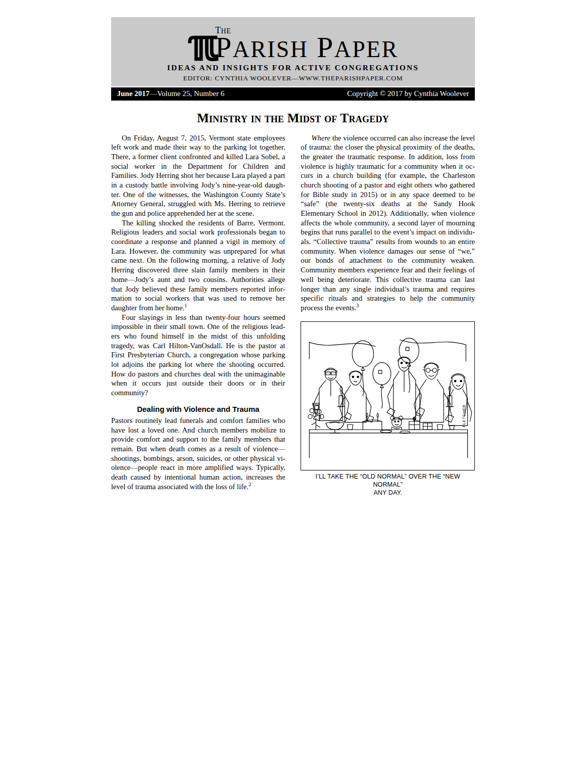ℼ THE PARISH PAPER
IDEAS AND INSIGHTS FOR ACTIVE CONGREGATIONS
Editor: Cynthia Woolever—www.theparishpaper.com
June 2017—Volume 25, Number 6 Copyright © 2017 by Cynthia Woolever
Ministry in the Midst of Tragedy
On Friday, August 7, 2015, Vermont state employees left work and made their way to the parking lot together. There, a former client confronted and killed Lara Sobel, a social worker in the Department for Children and Families. Jody Herring shot her because Lara played a part in a custody battle involving Jody’s nine-year-old daughter. One of the witnesses, the Washington County State’s Attorney General, struggled with Ms. Herring to retrieve the gun and police apprehended her at the scene.
The killing shocked the residents of Barre, Vermont. Religious leaders and social work professionals began to coordinate a response and planned a vigil in memory of Lara. However, the community was unprepared for what came next. On the following morning, a relative of Jody Herring discovered three slain family members in their home—Jody’s aunt and two cousins. Authorities allege that Jody believed these family members reported information to social workers that was used to remove her daughter from her home.1
Four slayings in less than twenty-four hours seemed impossible in their small town. One of the religious leaders who found himself in the midst of this unfolding tragedy, was Carl Hilton-VanOsdall. He is the pastor at First Presbyterian Church, a congregation whose parking lot adjoins the parking lot where the shooting occurred. How do pastors and churches deal with the unimaginable when it occurs just outside their doors or in their community?
Dealing with Violence and Trauma
Pastors routinely lead funerals and comfort families who have lost a loved one. And church members mobilize to provide comfort and support to the family members that remain. But when death comes as a result of violence—shootings, bombings, arson, suicides, or other physical violence—people react in more amplified ways. Typically, death caused by intentional human action, increases the level of trauma associated with the loss of life.2
Where the violence occurred can also increase the level of trauma: the closer the physical proximity of the deaths, the greater the traumatic response. In addition, loss from violence is highly traumatic for a community when it occurs in a church building (for example, the Charleston church shooting of a pastor and eight others who gathered for Bible study in 2015) or in any space deemed to be “safe” (the twenty-six deaths at the Sandy Hook Elementary School in 2012). Additionally, when violence affects the whole community, a second layer of mourning begins that runs parallel to the event’s impact on individuals. “Collective trauma” results from wounds to an entire community. When violence damages our sense of “we,” our bonds of attachment to the community weaken. Community members experience fear and their feelings of well being deteriorate. This collective trauma can last longer than any single individual’s trauma and requires specific rituals and strategies to help the community process the events.3
FLETCHER
I’LL TAKE THE “OLD NORMAL” OVER THE “NEW NORMAL”
ANY DAY.